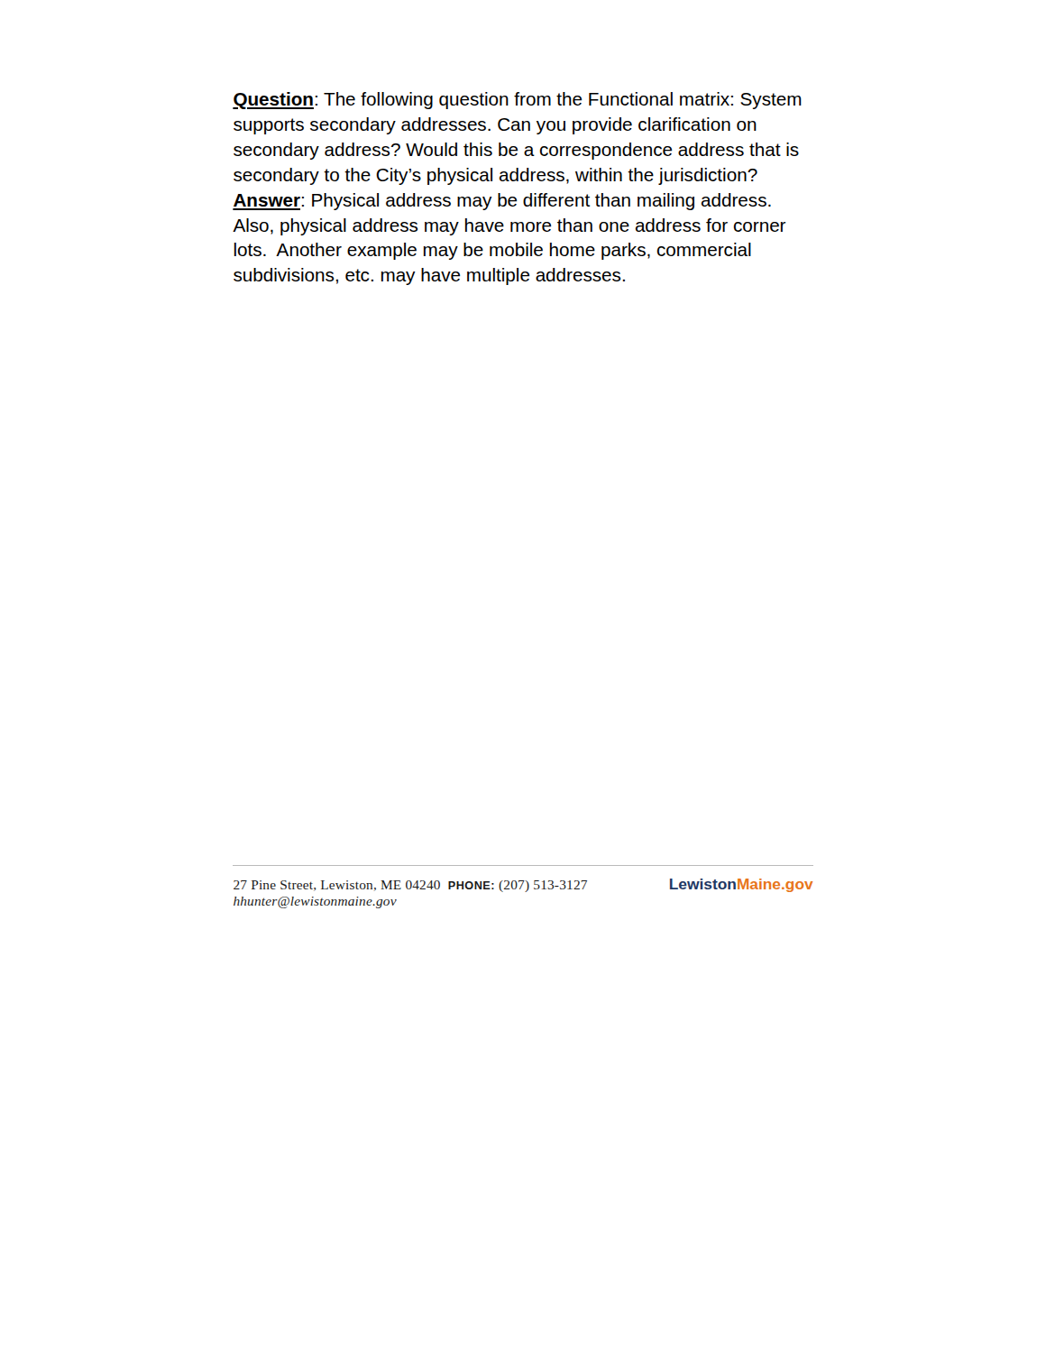Question: The following question from the Functional matrix: System supports secondary addresses. Can you provide clarification on secondary address? Would this be a correspondence address that is secondary to the City’s physical address, within the jurisdiction?
Answer: Physical address may be different than mailing address. Also, physical address may have more than one address for corner lots. Another example may be mobile home parks, commercial subdivisions, etc. may have multiple addresses.
27 Pine Street, Lewiston, ME 04240 PHONE: (207) 513-3127 hhunter@lewistonmaine.gov
Lewiston Maine.gov